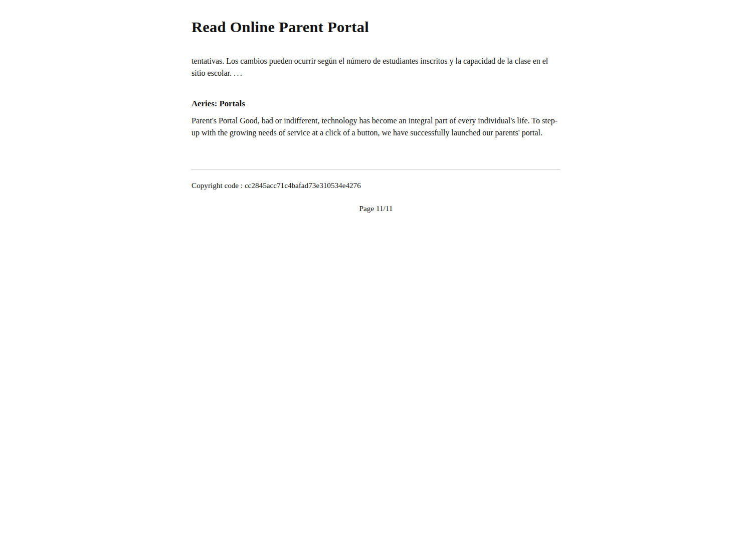Read Online Parent Portal
tentativas. Los cambios pueden ocurrir según el número de estudiantes inscritos y la capacidad de la clase en el sitio escolar. ...
Aeries: Portals
Parent's Portal Good, bad or indifferent, technology has become an integral part of every individual's life. To step-up with the growing needs of service at a click of a button, we have successfully launched our parents' portal.
Copyright code : cc2845acc71c4bafad73e310534e4276
Page 11/11